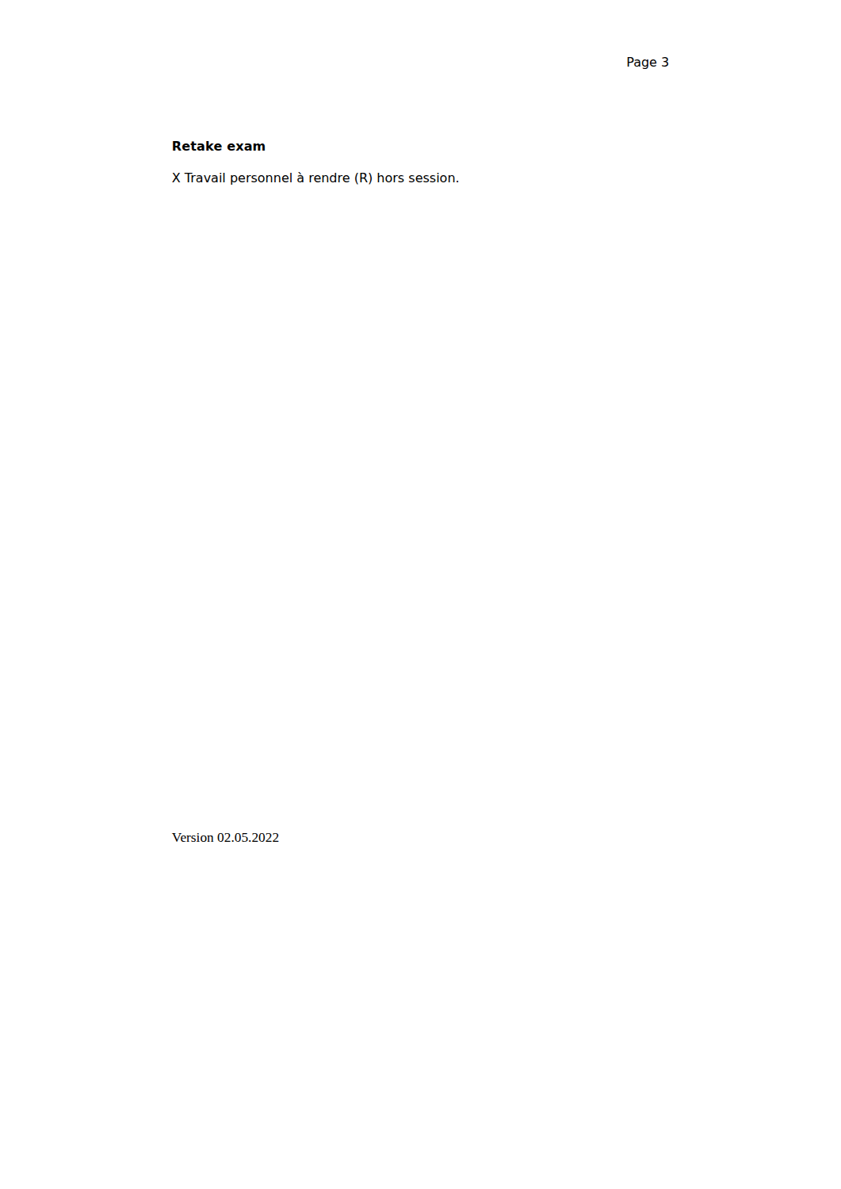Page 3
Retake exam
X Travail personnel à rendre (R) hors session.
Version 02.05.2022